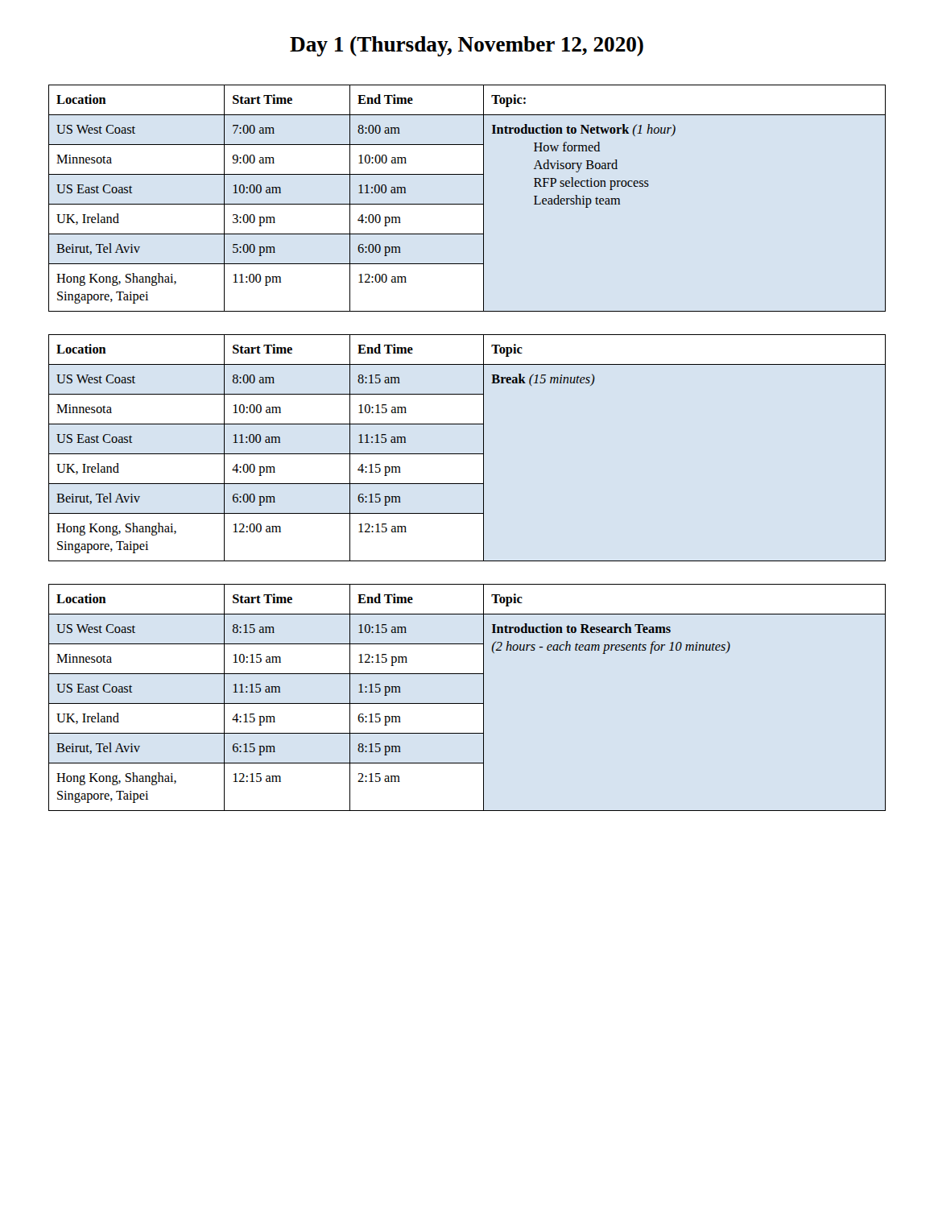Day 1 (Thursday, November 12, 2020)
| Location | Start Time | End Time | Topic: |
| --- | --- | --- | --- |
| US West Coast | 7:00 am | 8:00 am | Introduction to Network (1 hour) How formed Advisory Board RFP selection process Leadership team |
| Minnesota | 9:00 am | 10:00 am |
| US East Coast | 10:00 am | 11:00 am |
| UK, Ireland | 3:00 pm | 4:00 pm |
| Beirut, Tel Aviv | 5:00 pm | 6:00 pm |
| Hong Kong, Shanghai, Singapore, Taipei | 11:00 pm | 12:00 am |
| Location | Start Time | End Time | Topic |
| --- | --- | --- | --- |
| US West Coast | 8:00 am | 8:15 am | Break (15 minutes) |
| Minnesota | 10:00 am | 10:15 am |
| US East Coast | 11:00 am | 11:15 am |
| UK, Ireland | 4:00 pm | 4:15 pm |
| Beirut, Tel Aviv | 6:00 pm | 6:15 pm |
| Hong Kong, Shanghai, Singapore, Taipei | 12:00 am | 12:15 am |
| Location | Start Time | End Time | Topic |
| --- | --- | --- | --- |
| US West Coast | 8:15 am | 10:15 am | Introduction to Research Teams (2 hours - each team presents for 10 minutes) |
| Minnesota | 10:15 am | 12:15 pm |
| US East Coast | 11:15 am | 1:15 pm |
| UK, Ireland | 4:15 pm | 6:15 pm |
| Beirut, Tel Aviv | 6:15 pm | 8:15 pm |
| Hong Kong, Shanghai, Singapore, Taipei | 12:15 am | 2:15 am |